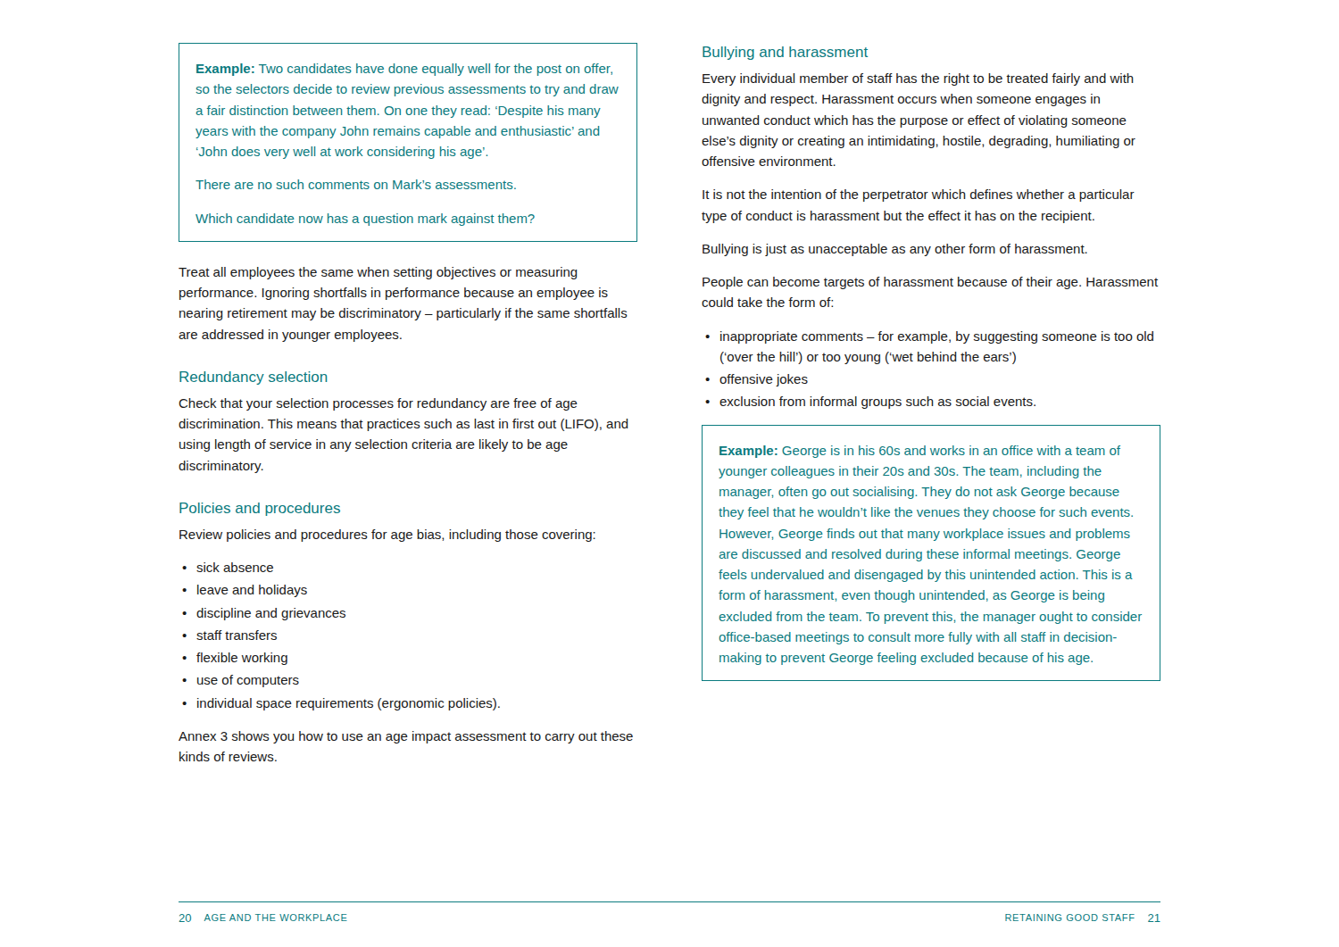Example: Two candidates have done equally well for the post on offer, so the selectors decide to review previous assessments to try and draw a fair distinction between them. On one they read: ‘Despite his many years with the company John remains capable and enthusiastic’ and ‘John does very well at work considering his age’.
There are no such comments on Mark’s assessments.
Which candidate now has a question mark against them?
Treat all employees the same when setting objectives or measuring performance. Ignoring shortfalls in performance because an employee is nearing retirement may be discriminatory – particularly if the same shortfalls are addressed in younger employees.
Redundancy selection
Check that your selection processes for redundancy are free of age discrimination. This means that practices such as last in first out (LIFO), and using length of service in any selection criteria are likely to be age discriminatory.
Policies and procedures
Review policies and procedures for age bias, including those covering:
sick absence
leave and holidays
discipline and grievances
staff transfers
flexible working
use of computers
individual space requirements (ergonomic policies).
Annex 3 shows you how to use an age impact assessment to carry out these kinds of reviews.
Bullying and harassment
Every individual member of staff has the right to be treated fairly and with dignity and respect. Harassment occurs when someone engages in unwanted conduct which has the purpose or effect of violating someone else’s dignity or creating an intimidating, hostile, degrading, humiliating or offensive environment.
It is not the intention of the perpetrator which defines whether a particular type of conduct is harassment but the effect it has on the recipient.
Bullying is just as unacceptable as any other form of harassment.
People can become targets of harassment because of their age. Harassment could take the form of:
inappropriate comments – for example, by suggesting someone is too old (‘over the hill’) or too young (‘wet behind the ears’)
offensive jokes
exclusion from informal groups such as social events.
Example: George is in his 60s and works in an office with a team of younger colleagues in their 20s and 30s. The team, including the manager, often go out socialising. They do not ask George because they feel that he wouldn’t like the venues they choose for such events. However, George finds out that many workplace issues and problems are discussed and resolved during these informal meetings. George feels undervalued and disengaged by this unintended action. This is a form of harassment, even though unintended, as George is being excluded from the team. To prevent this, the manager ought to consider office-based meetings to consult more fully with all staff in decision-making to prevent George feeling excluded because of his age.
20 Age and the workplace
Retaining good staff 21